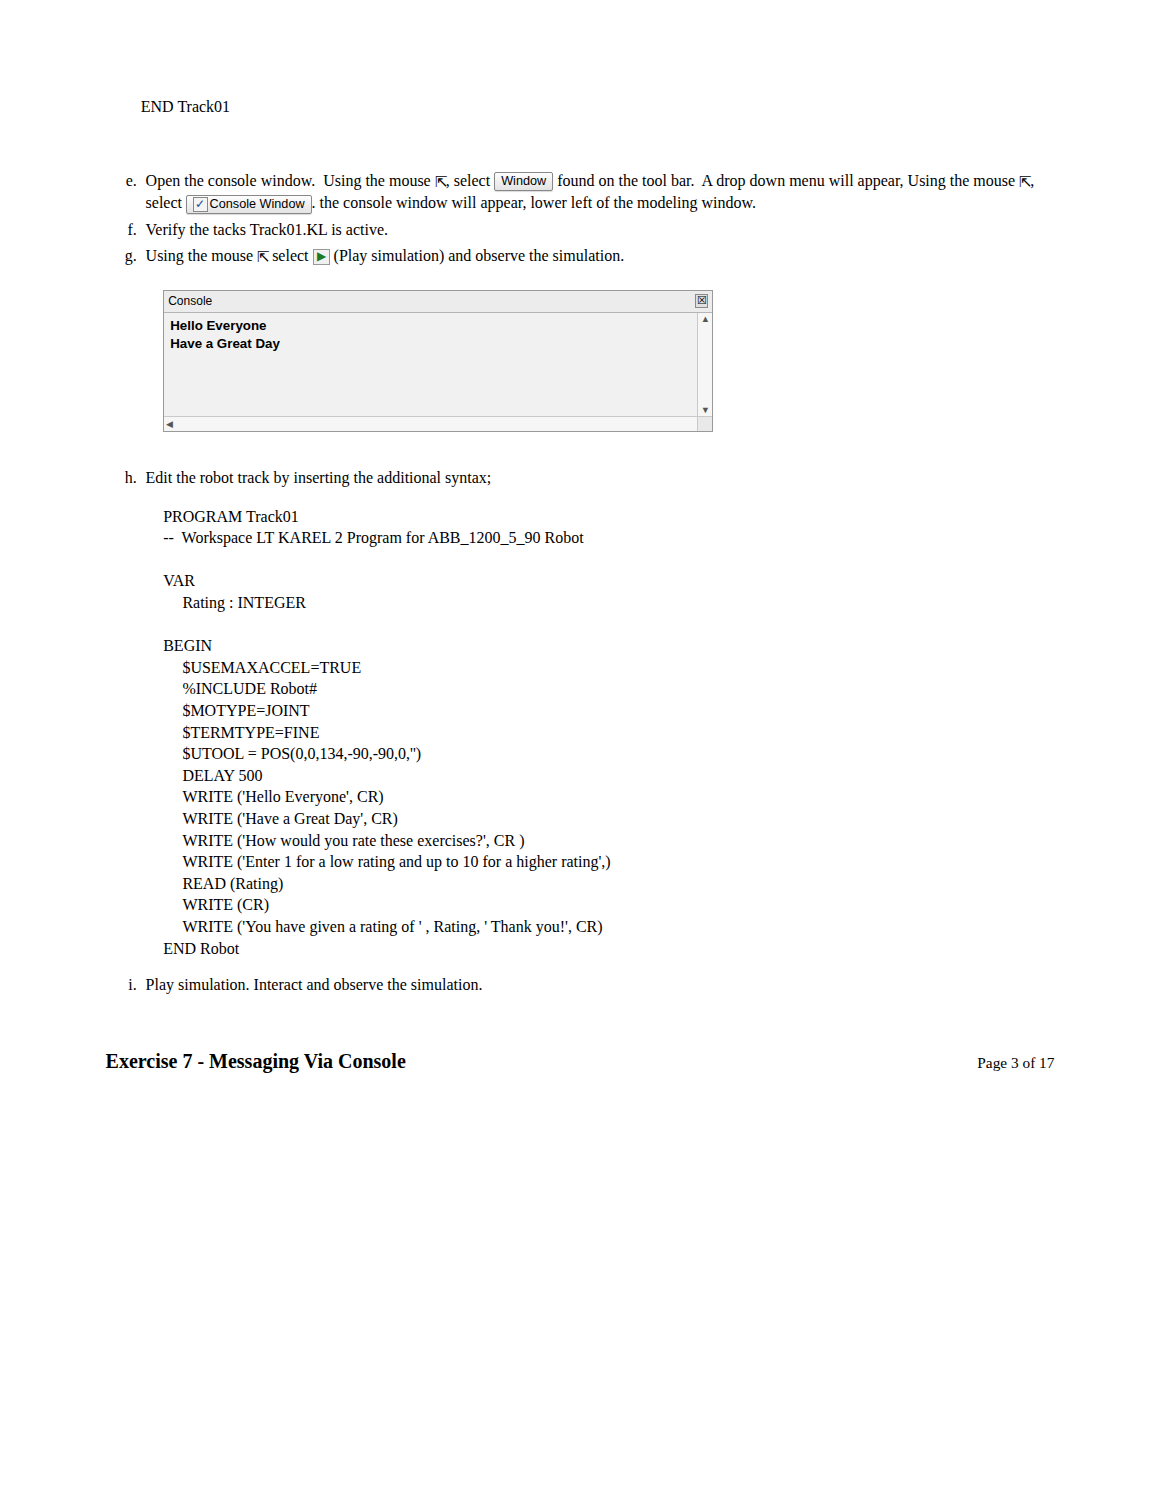END Track01
Open the console window. Using the mouse ⇱, select Window found on the tool bar. A drop down menu will appear, Using the mouse ⇱, select ✓Console Window. the console window will appear, lower left of the modeling window.
Verify the tacks Track01.KL is active.
Using the mouse ⇱ select ▶ (Play simulation) and observe the simulation.
Console ☒
Hello Everyone
Have a Great Day
▲ ▼
◀ ▶
Edit the robot track by inserting the additional syntax;
PROGRAM Track01
-- Workspace LT KAREL 2 Program for ABB_1200_5_90 Robot
VAR
Rating : INTEGER
BEGIN
$USEMAXACCEL=TRUE
%INCLUDE Robot#
$MOTYPE=JOINT
$TERMTYPE=FINE
$UTOOL = POS(0,0,134,-90,-90,0,'')
DELAY 500
WRITE ('Hello Everyone', CR)
WRITE ('Have a Great Day', CR)
WRITE ('How would you rate these exercises?', CR )
WRITE ('Enter 1 for a low rating and up to 10 for a higher rating',)
READ (Rating)
WRITE (CR)
WRITE ('You have given a rating of ' , Rating, ' Thank you!', CR)
END Robot
Play simulation. Interact and observe the simulation.
Exercise 7 - Messaging Via Console Page 3 of 17